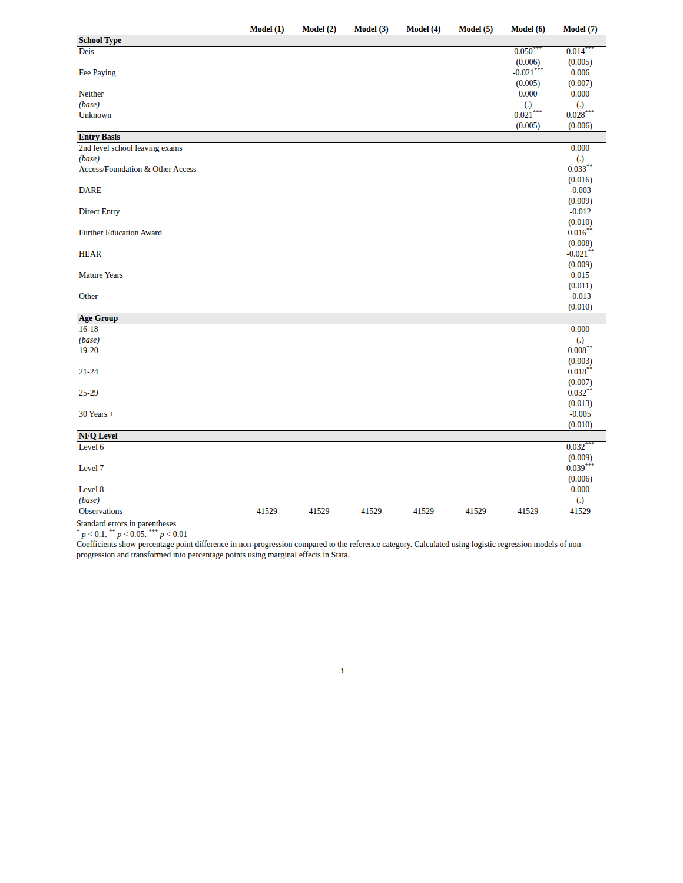| | Model (1) | Model (2) | Model (3) | Model (4) | Model (5) | Model (6) | Model (7) |
| --- | --- | --- | --- | --- | --- | --- | --- |
| School Type |
| Deis | | | | | | 0.050 *** | 0.014 *** |
| | | | | | | (0.006) | (0.005) |
| Fee Paying | | | | | | -0.021 *** | 0.006 |
| | | | | | | (0.005) | (0.007) |
| Neither | | | | | | 0.000 | 0.000 |
| (base) | | | | | | (.) | (.) |
| Unknown | | | | | | 0.021 *** | 0.028 *** |
| | | | | | | (0.005) | (0.006) |
| Entry Basis |
| 2nd level school leaving exams | | | | | | | 0.000 |
| (base) | | | | | | | (.) |
| Access/Foundation & Other Access | | | | | | | 0.033 ** |
| | | | | | | | (0.016) |
| DARE | | | | | | | -0.003 |
| | | | | | | | (0.009) |
| Direct Entry | | | | | | | -0.012 |
| | | | | | | | (0.010) |
| Further Education Award | | | | | | | 0.016 ** |
| | | | | | | | (0.008) |
| HEAR | | | | | | | -0.021 ** |
| | | | | | | | (0.009) |
| Mature Years | | | | | | | 0.015 |
| | | | | | | | (0.011) |
| Other | | | | | | | -0.013 |
| | | | | | | | (0.010) |
| Age Group |
| 16-18 | | | | | | | 0.000 |
| (base) | | | | | | | (.) |
| 19-20 | | | | | | | 0.008 ** |
| | | | | | | | (0.003) |
| 21-24 | | | | | | | 0.018 ** |
| | | | | | | | (0.007) |
| 25-29 | | | | | | | 0.032 ** |
| | | | | | | | (0.013) |
| 30 Years + | | | | | | | -0.005 |
| | | | | | | | (0.010) |
| NFQ Level |
| Level 6 | | | | | | | 0.032 *** |
| | | | | | | | (0.009) |
| Level 7 | | | | | | | 0.039 *** |
| | | | | | | | (0.006) |
| Level 8 | | | | | | | 0.000 |
| (base) | | | | | | | (.) |
| Observations | 41529 | 41529 | 41529 | 41529 | 41529 | 41529 | 41529 |
Standard errors in parentheses
* p < 0.1, ** p < 0.05, *** p < 0.01
Coefficients show percentage point difference in non-progression compared to the reference category. Calculated using logistic regression models of non-progression and transformed into percentage points using marginal effects in Stata.
3